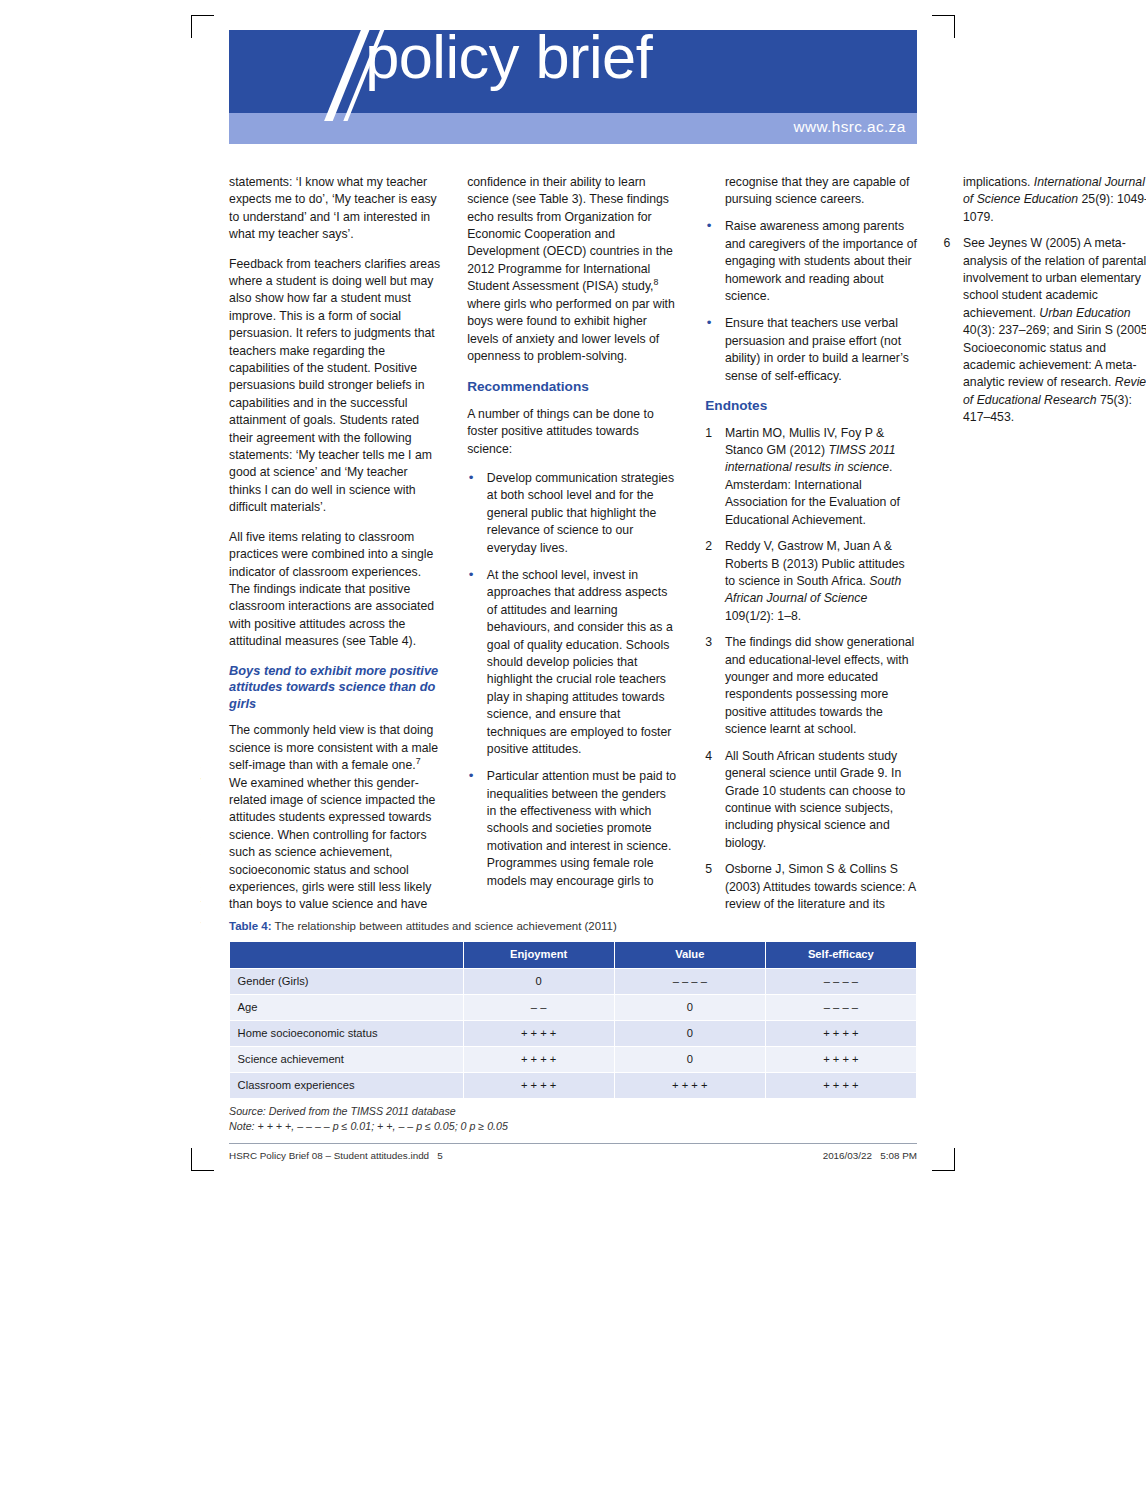policy brief
www.hsrc.ac.za
statements: ‘I know what my teacher expects me to do’, ‘My teacher is easy to understand’ and ‘I am interested in what my teacher says’.
Feedback from teachers clarifies areas where a student is doing well but may also show how far a student must improve. This is a form of social persuasion. It refers to judgments that teachers make regarding the capabilities of the student. Positive persuasions build stronger beliefs in capabilities and in the successful attainment of goals. Students rated their agreement with the following statements: ‘My teacher tells me I am good at science’ and ‘My teacher thinks I can do well in science with difficult materials’.
All five items relating to classroom practices were combined into a single indicator of classroom experiences. The findings indicate that positive classroom interactions are associated with positive attitudes across the attitudinal measures (see Table 4).
Boys tend to exhibit more positive attitudes towards science than do girls
The commonly held view is that doing science is more consistent with a male self-image than with a female one.7 We examined whether this gender-related image of science impacted the attitudes students expressed towards science. When controlling for factors such as science achievement, socioeconomic status and school experiences, girls were still less likely than boys to value science and have confidence in their ability to learn science (see Table 3). These findings echo results from Organization for Economic Cooperation and Development (OECD) countries in the 2012 Programme for International Student Assessment (PISA) study,8 where girls who performed on par with boys were found to exhibit higher levels of anxiety and lower levels of openness to problem-solving.
Recommendations
A number of things can be done to foster positive attitudes towards science:
Develop communication strategies at both school level and for the general public that highlight the relevance of science to our everyday lives.
At the school level, invest in approaches that address aspects of attitudes and learning behaviours, and consider this as a goal of quality education. Schools should develop policies that highlight the crucial role teachers play in shaping attitudes towards science, and ensure that techniques are employed to foster positive attitudes.
Particular attention must be paid to inequalities between the genders in the effectiveness with which schools and societies promote motivation and interest in science. Programmes using female role models may encourage girls to recognise that they are capable of pursuing science careers.
Raise awareness among parents and caregivers of the importance of engaging with students about their homework and reading about science.
Ensure that teachers use verbal persuasion and praise effort (not ability) in order to build a learner’s sense of self-efficacy.
Endnotes
Martin MO, Mullis IV, Foy P & Stanco GM (2012) TIMSS 2011 international results in science. Amsterdam: International Association for the Evaluation of Educational Achievement.
Reddy V, Gastrow M, Juan A & Roberts B (2013) Public attitudes to science in South Africa. South African Journal of Science 109(1/2): 1–8.
The findings did show generational and educational-level effects, with younger and more educated respondents possessing more positive attitudes towards the science learnt at school.
All South African students study general science until Grade 9. In Grade 10 students can choose to continue with science subjects, including physical science and biology.
Osborne J, Simon S & Collins S (2003) Attitudes towards science: A review of the literature and its implications. International Journal of Science Education 25(9): 1049–1079.
See Jeynes W (2005) A meta-analysis of the relation of parental involvement to urban elementary school student academic achievement. Urban Education 40(3): 237–269; and Sirin S (2005) Socioeconomic status and academic achievement: A meta-analytic review of research. Review of Educational Research 75(3): 417–453.
Table 4: The relationship between attitudes and science achievement (2011)
| | Enjoyment | Value | Self-efficacy |
| --- | --- | --- | --- |
| Gender (Girls) | 0 | – – – – | – – – – |
| Age | – – | 0 | – – – – |
| Home socioeconomic status | + + + + | 0 | + + + + |
| Science achievement | + + + + | 0 | + + + + |
| Classroom experiences | + + + + | + + + + | + + + + |
Source: Derived from the TIMSS 2011 database
Note: + + + +, – – – – p ≤ 0.01; + +, – – p ≤ 0.05; 0 p ≥ 0.05
HSRC Policy Brief 08 – Student attitudes.indd 5 2016/03/22 5:08 PM